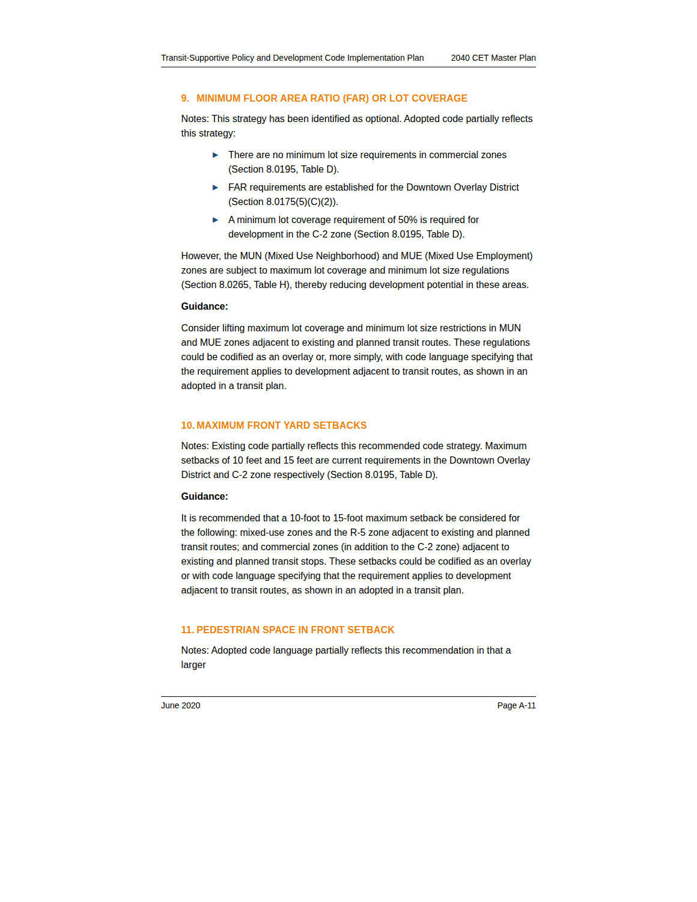Transit-Supportive Policy and Development Code Implementation Plan
2040 CET Master Plan
9. MINIMUM FLOOR AREA RATIO (FAR) OR LOT COVERAGE
Notes: This strategy has been identified as optional. Adopted code partially reflects this strategy:
There are no minimum lot size requirements in commercial zones (Section 8.0195, Table D).
FAR requirements are established for the Downtown Overlay District (Section 8.0175(5)(C)(2)).
A minimum lot coverage requirement of 50% is required for development in the C-2 zone (Section 8.0195, Table D).
However, the MUN (Mixed Use Neighborhood) and MUE (Mixed Use Employment) zones are subject to maximum lot coverage and minimum lot size regulations (Section 8.0265, Table H), thereby reducing development potential in these areas.
Guidance:
Consider lifting maximum lot coverage and minimum lot size restrictions in MUN and MUE zones adjacent to existing and planned transit routes. These regulations could be codified as an overlay or, more simply, with code language specifying that the requirement applies to development adjacent to transit routes, as shown in an adopted in a transit plan.
10. MAXIMUM FRONT YARD SETBACKS
Notes: Existing code partially reflects this recommended code strategy. Maximum setbacks of 10 feet and 15 feet are current requirements in the Downtown Overlay District and C-2 zone respectively (Section 8.0195, Table D).
Guidance:
It is recommended that a 10-foot to 15-foot maximum setback be considered for the following: mixed-use zones and the R-5 zone adjacent to existing and planned transit routes; and commercial zones (in addition to the C-2 zone) adjacent to existing and planned transit stops. These setbacks could be codified as an overlay or with code language specifying that the requirement applies to development adjacent to transit routes, as shown in an adopted in a transit plan.
11. PEDESTRIAN SPACE IN FRONT SETBACK
Notes: Adopted code language partially reflects this recommendation in that a larger
June 2020
Page A-11